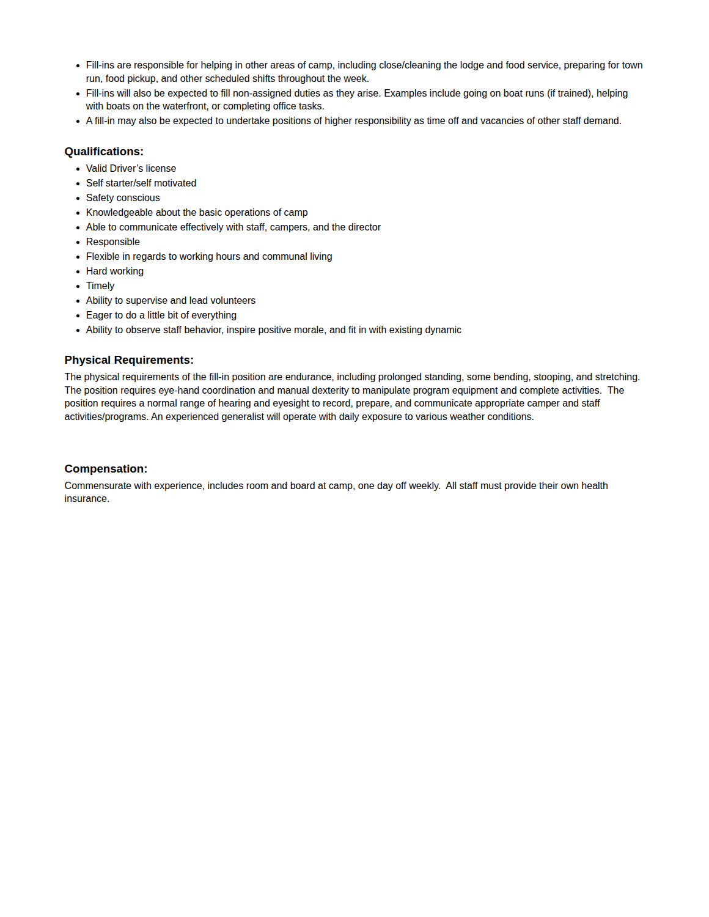Fill-ins are responsible for helping in other areas of camp, including close/cleaning the lodge and food service, preparing for town run, food pickup, and other scheduled shifts throughout the week.
Fill-ins will also be expected to fill non-assigned duties as they arise. Examples include going on boat runs (if trained), helping with boats on the waterfront, or completing office tasks.
A fill-in may also be expected to undertake positions of higher responsibility as time off and vacancies of other staff demand.
Qualifications:
Valid Driver’s license
Self starter/self motivated
Safety conscious
Knowledgeable about the basic operations of camp
Able to communicate effectively with staff, campers, and the director
Responsible
Flexible in regards to working hours and communal living
Hard working
Timely
Ability to supervise and lead volunteers
Eager to do a little bit of everything
Ability to observe staff behavior, inspire positive morale, and fit in with existing dynamic
Physical Requirements:
The physical requirements of the fill-in position are endurance, including prolonged standing, some bending, stooping, and stretching. The position requires eye-hand coordination and manual dexterity to manipulate program equipment and complete activities. The position requires a normal range of hearing and eyesight to record, prepare, and communicate appropriate camper and staff activities/programs. An experienced generalist will operate with daily exposure to various weather conditions.
Compensation:
Commensurate with experience, includes room and board at camp, one day off weekly. All staff must provide their own health insurance.